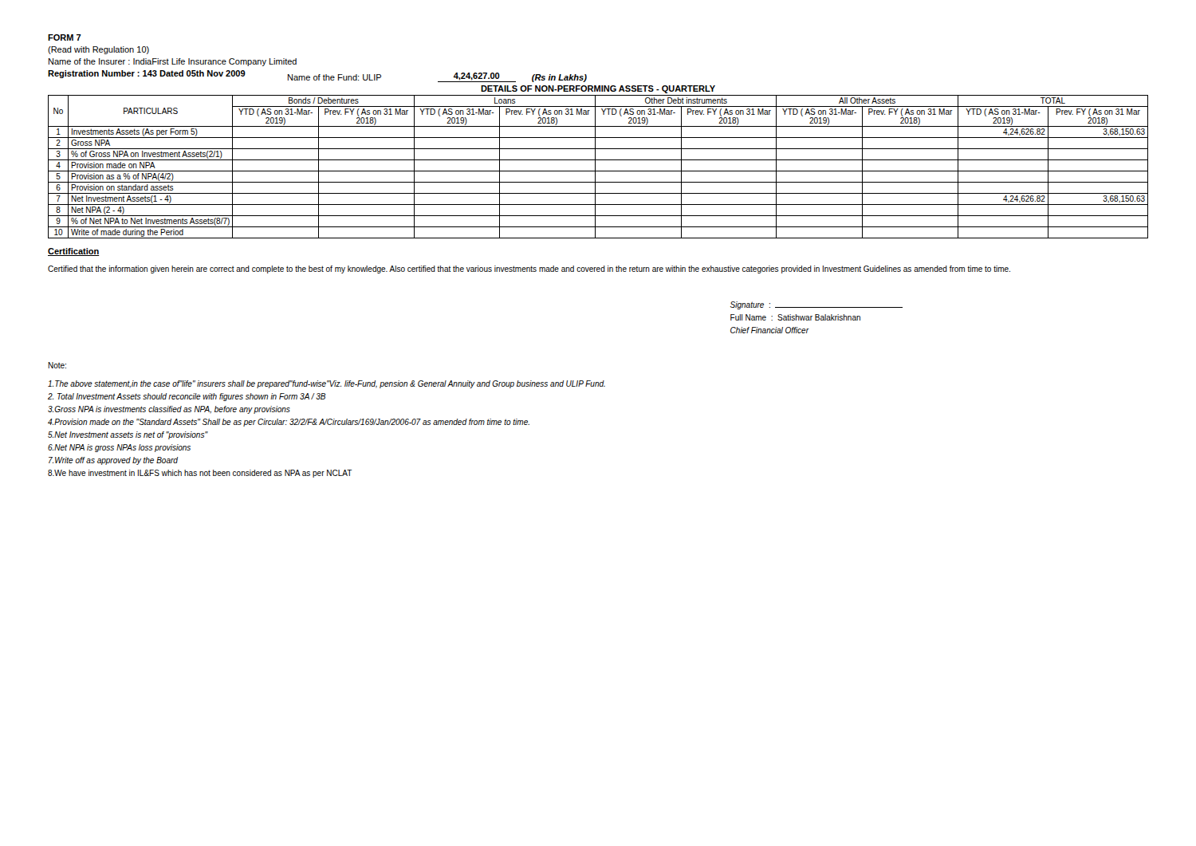FORM 7
(Read with Regulation 10)
Name of the Insurer : IndiaFirst Life Insurance Company Limited
Registration Number : 143 Dated 05th Nov 2009
Name of the Fund: ULIP 4,24,627.00 (Rs in Lakhs)
DETAILS OF NON-PERFORMING ASSETS - QUARTERLY
| No | PARTICULARS | Bonds / Debentures | Loans | Other Debt instruments | All Other Assets | TOTAL |
| --- | --- | --- | --- | --- | --- | --- |
| YTD ( AS on 31-Mar-2019) | Prev. FY ( As on 31 Mar 2018) | YTD ( AS on 31-Mar-2019) | Prev. FY ( As on 31 Mar 2018) | YTD ( AS on 31-Mar-2019) | Prev. FY ( As on 31 Mar 2018) | YTD ( AS on 31-Mar-2019) | Prev. FY ( As on 31 Mar 2018) | YTD ( AS on 31-Mar-2019) | Prev. FY ( As on 31 Mar 2018) |
| 1 | Investments Assets (As per Form 5) | | | | | | | | | 4,24,626.82 | 3,68,150.63 |
| 2 | Gross NPA | | | | | | | | | | |
| 3 | % of Gross NPA on Investment Assets(2/1) | | | | | | | | | | |
| 4 | Provision made on NPA | | | | | | | | | | |
| 5 | Provision as a % of NPA(4/2) | | | | | | | | | | |
| 6 | Provision on standard assets | | | | | | | | | | |
| 7 | Net Investment Assets(1 - 4) | | | | | | | | | 4,24,626.82 | 3,68,150.63 |
| 8 | Net NPA (2 - 4) | | | | | | | | | | |
| 9 | % of Net NPA to Net Investments Assets(8/7) | | | | | | | | | | |
| 10 | Write of made during the Period | | | | | | | | | | |
Certification
Certified that the information given herein are correct and complete to the best of my knowledge. Also certified that the various investments made and covered in the return are within the exhaustive categories provided in Investment Guidelines as amended from time to time.
Signature :
Full Name : Satishwar Balakrishnan
Chief Financial Officer
Note:
1.The above statement,in the case of"life" insurers shall be prepared"fund-wise"Viz. life-Fund, pension & General Annuity and Group business and ULIP Fund.
2. Total Investment Assets should reconcile with figures shown in Form 3A / 3B
3.Gross NPA is investments classified as NPA, before any provisions
4.Provision made on the "Standard Assets" Shall be as per Circular: 32/2/F& A/Circulars/169/Jan/2006-07 as amended from time to time.
5.Net Investment assets is net of "provisions"
6.Net NPA is gross NPAs loss provisions
7.Write off as approved by the Board
8.We have investment in IL&FS which has not been considered as NPA as per NCLAT